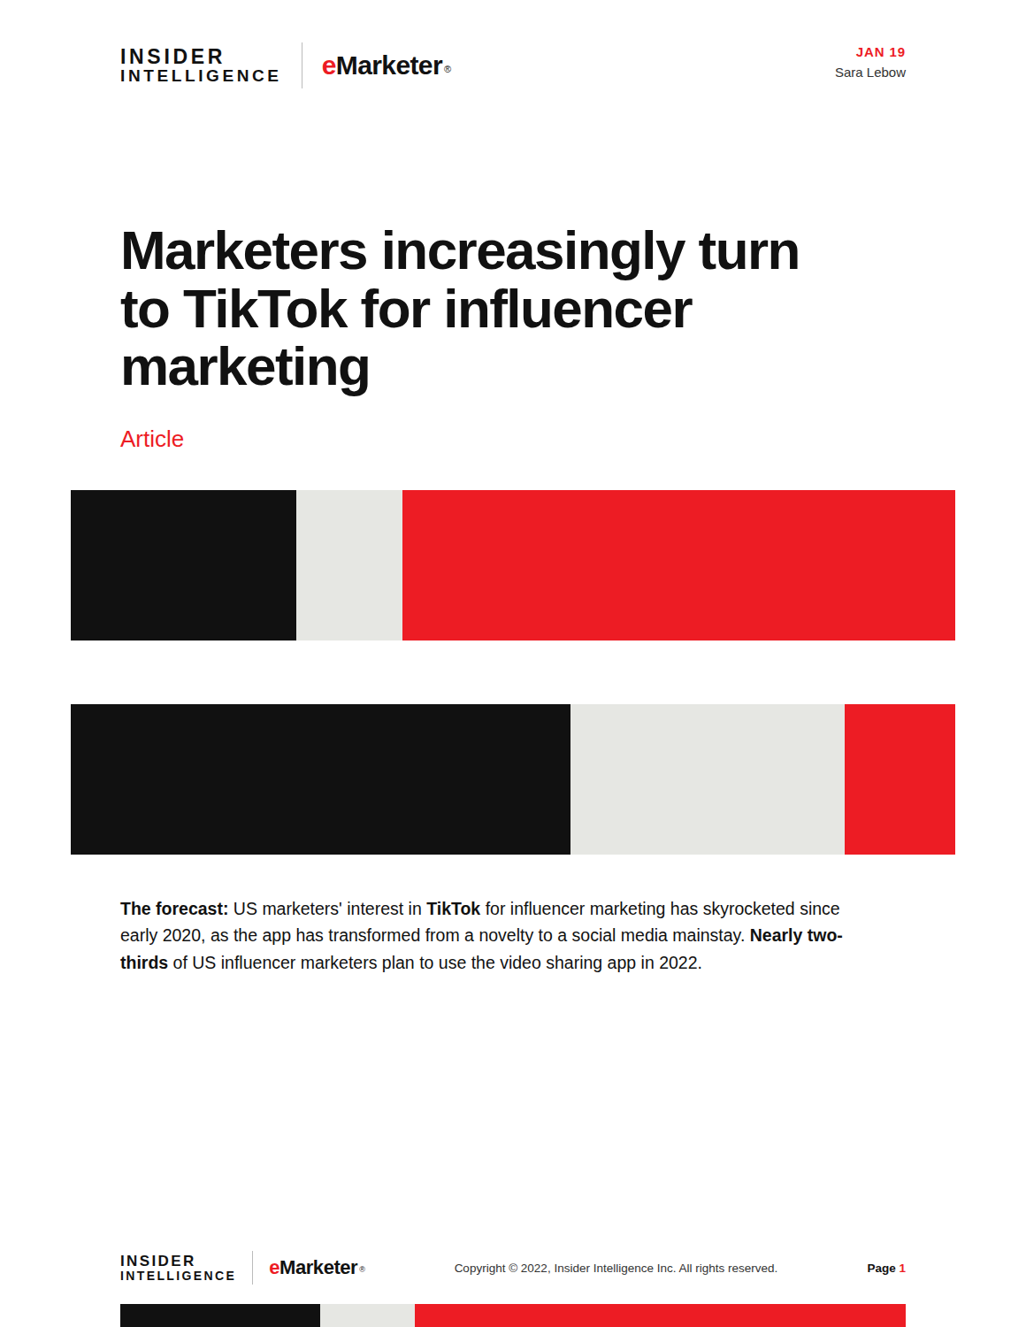INSIDER
INTELLIGENCE
e Marketer®
JAN 19
Sara Lebow
Marketers increasingly turn to TikTok for influencer marketing
Article
The forecast: US marketers' interest in TikTok for influencer marketing has skyrocketed since early 2020, as the app has transformed from a novelty to a social media mainstay. Nearly two-thirds of US influencer marketers plan to use the video sharing app in 2022.
INSIDER
INTELLIGENCE
e Marketer®
Copyright © 2022, Insider Intelligence Inc. All rights reserved.
Page 1